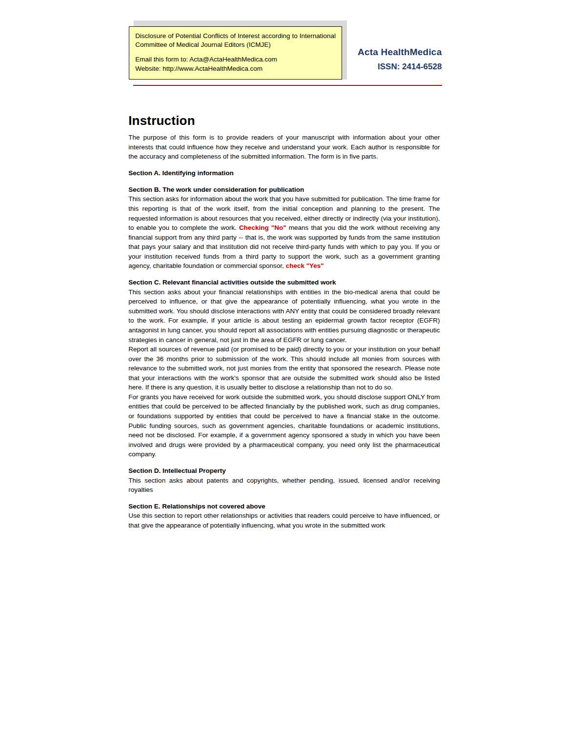| Disclosure of Potential Conflicts of Interest according to International Committee of Medical Journal Editors (ICMJE) Email this form to: Acta@ActaHealthMedica.com Website: http://www.ActaHealthMedica.com | Acta HealthMedica ISSN: 2414-6528 |
Instruction
The purpose of this form is to provide readers of your manuscript with information about your other interests that could influence how they receive and understand your work. Each author is responsible for the accuracy and completeness of the submitted information. The form is in five parts.
Section A. Identifying information
Section B. The work under consideration for publication
This section asks for information about the work that you have submitted for publication. The time frame for this reporting is that of the work itself, from the initial conception and planning to the present. The requested information is about resources that you received, either directly or indirectly (via your institution), to enable you to complete the work. Checking "No" means that you did the work without receiving any financial support from any third party -- that is, the work was supported by funds from the same institution that pays your salary and that institution did not receive third-party funds with which to pay you. If you or your institution received funds from a third party to support the work, such as a government granting agency, charitable foundation or commercial sponsor, check "Yes"
Section C. Relevant financial activities outside the submitted work
This section asks about your financial relationships with entities in the bio-medical arena that could be perceived to influence, or that give the appearance of potentially influencing, what you wrote in the submitted work. You should disclose interactions with ANY entity that could be considered broadly relevant to the work. For example, if your article is about testing an epidermal growth factor receptor (EGFR) antagonist in lung cancer, you should report all associations with entities pursuing diagnostic or therapeutic strategies in cancer in general, not just in the area of EGFR or lung cancer.
Report all sources of revenue paid (or promised to be paid) directly to you or your institution on your behalf over the 36 months prior to submission of the work. This should include all monies from sources with relevance to the submitted work, not just monies from the entity that sponsored the research. Please note that your interactions with the work's sponsor that are outside the submitted work should also be listed here. If there is any question, it is usually better to disclose a relationship than not to do so.
For grants you have received for work outside the submitted work, you should disclose support ONLY from entities that could be perceived to be affected financially by the published work, such as drug companies, or foundations supported by entities that could be perceived to have a financial stake in the outcome. Public funding sources, such as government agencies, charitable foundations or academic institutions, need not be disclosed. For example, if a government agency sponsored a study in which you have been involved and drugs were provided by a pharmaceutical company, you need only list the pharmaceutical company.
Section D. Intellectual Property
This section asks about patents and copyrights, whether pending, issued, licensed and/or receiving royalties
Section E. Relationships not covered above
Use this section to report other relationships or activities that readers could perceive to have influenced, or that give the appearance of potentially influencing, what you wrote in the submitted work